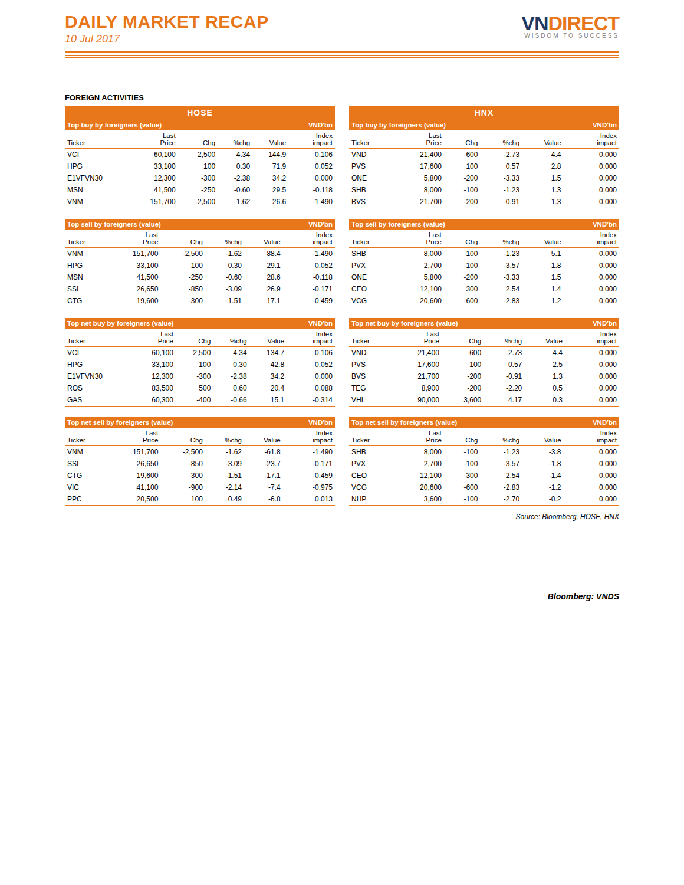DAILY MARKET RECAP
10 Jul 2017
VN DIRECT
WISDOM TO SUCCESS
FOREIGN ACTIVITIES
| HOSE |
| --- |
| Top buy by foreigners (value) | VND'bn |
| Ticker | Last Price | Chg | %chg | Value | Index impact |
| VCI | 60,100 | 2,500 | 4.34 | 144.9 | 0.106 |
| HPG | 33,100 | 100 | 0.30 | 71.9 | 0.052 |
| E1VFVN30 | 12,300 | -300 | -2.38 | 34.2 | 0.000 |
| MSN | 41,500 | -250 | -0.60 | 29.5 | -0.118 |
| VNM | 151,700 | -2,500 | -1.62 | 26.6 | -1.490 |
| Top sell by foreigners (value) | VND'bn |
| --- | --- |
| Ticker | Last Price | Chg | %chg | Value | Index impact |
| VNM | 151,700 | -2,500 | -1.62 | 88.4 | -1.490 |
| HPG | 33,100 | 100 | 0.30 | 29.1 | 0.052 |
| MSN | 41,500 | -250 | -0.60 | 28.6 | -0.118 |
| SSI | 26,650 | -850 | -3.09 | 26.9 | -0.171 |
| CTG | 19,600 | -300 | -1.51 | 17.1 | -0.459 |
| Top net buy by foreigners (value) | VND'bn |
| --- | --- |
| Ticker | Last Price | Chg | %chg | Value | Index impact |
| VCI | 60,100 | 2,500 | 4.34 | 134.7 | 0.106 |
| HPG | 33,100 | 100 | 0.30 | 42.8 | 0.052 |
| E1VFVN30 | 12,300 | -300 | -2.38 | 34.2 | 0.000 |
| ROS | 83,500 | 500 | 0.60 | 20.4 | 0.088 |
| GAS | 60,300 | -400 | -0.66 | 15.1 | -0.314 |
| Top net sell by foreigners (value) | VND'bn |
| --- | --- |
| Ticker | Last Price | Chg | %chg | Value | Index impact |
| VNM | 151,700 | -2,500 | -1.62 | -61.8 | -1.490 |
| SSI | 26,650 | -850 | -3.09 | -23.7 | -0.171 |
| CTG | 19,600 | -300 | -1.51 | -17.1 | -0.459 |
| VIC | 41,100 | -900 | -2.14 | -7.4 | -0.975 |
| PPC | 20,500 | 100 | 0.49 | -6.8 | 0.013 |
| HNX |
| --- |
| Top buy by foreigners (value) | VND'bn |
| Ticker | Last Price | Chg | %chg | Value | Index impact |
| VND | 21,400 | -600 | -2.73 | 4.4 | 0.000 |
| PVS | 17,600 | 100 | 0.57 | 2.8 | 0.000 |
| ONE | 5,800 | -200 | -3.33 | 1.5 | 0.000 |
| SHB | 8,000 | -100 | -1.23 | 1.3 | 0.000 |
| BVS | 21,700 | -200 | -0.91 | 1.3 | 0.000 |
| Top sell by foreigners (value) | VND'bn |
| --- | --- |
| Ticker | Last Price | Chg | %chg | Value | Index impact |
| SHB | 8,000 | -100 | -1.23 | 5.1 | 0.000 |
| PVX | 2,700 | -100 | -3.57 | 1.8 | 0.000 |
| ONE | 5,800 | -200 | -3.33 | 1.5 | 0.000 |
| CEO | 12,100 | 300 | 2.54 | 1.4 | 0.000 |
| VCG | 20,600 | -600 | -2.83 | 1.2 | 0.000 |
| Top net buy by foreigners (value) | VND'bn |
| --- | --- |
| Ticker | Last Price | Chg | %chg | Value | Index impact |
| VND | 21,400 | -600 | -2.73 | 4.4 | 0.000 |
| PVS | 17,600 | 100 | 0.57 | 2.5 | 0.000 |
| BVS | 21,700 | -200 | -0.91 | 1.3 | 0.000 |
| TEG | 8,900 | -200 | -2.20 | 0.5 | 0.000 |
| VHL | 90,000 | 3,600 | 4.17 | 0.3 | 0.000 |
| Top net sell by foreigners (value) | VND'bn |
| --- | --- |
| Ticker | Last Price | Chg | %chg | Value | Index impact |
| SHB | 8,000 | -100 | -1.23 | -3.8 | 0.000 |
| PVX | 2,700 | -100 | -3.57 | -1.8 | 0.000 |
| CEO | 12,100 | 300 | 2.54 | -1.4 | 0.000 |
| VCG | 20,600 | -600 | -2.83 | -1.2 | 0.000 |
| NHP | 3,600 | -100 | -2.70 | -0.2 | 0.000 |
Source: Bloomberg, HOSE, HNX
Bloomberg: VNDS